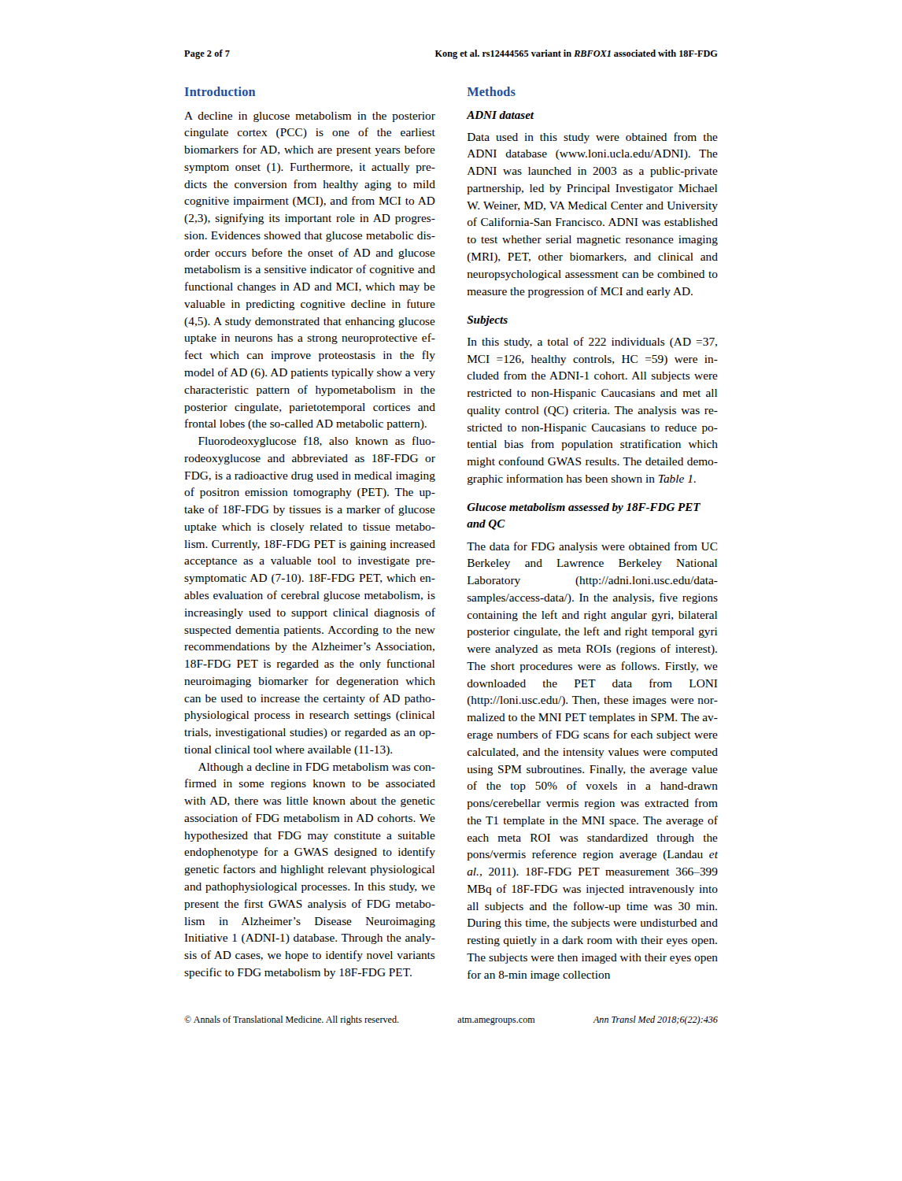Page 2 of 7
Kong et al. rs12444565 variant in RBFOX1 associated with 18F-FDG
Introduction
A decline in glucose metabolism in the posterior cingulate cortex (PCC) is one of the earliest biomarkers for AD, which are present years before symptom onset (1). Furthermore, it actually predicts the conversion from healthy aging to mild cognitive impairment (MCI), and from MCI to AD (2,3), signifying its important role in AD progression. Evidences showed that glucose metabolic disorder occurs before the onset of AD and glucose metabolism is a sensitive indicator of cognitive and functional changes in AD and MCI, which may be valuable in predicting cognitive decline in future (4,5). A study demonstrated that enhancing glucose uptake in neurons has a strong neuroprotective effect which can improve proteostasis in the fly model of AD (6). AD patients typically show a very characteristic pattern of hypometabolism in the posterior cingulate, parietotemporal cortices and frontal lobes (the so-called AD metabolic pattern).
Fluorodeoxyglucose f18, also known as fluorodeoxyglucose and abbreviated as 18F-FDG or FDG, is a radioactive drug used in medical imaging of positron emission tomography (PET). The uptake of 18F-FDG by tissues is a marker of glucose uptake which is closely related to tissue metabolism. Currently, 18F-FDG PET is gaining increased acceptance as a valuable tool to investigate pre-symptomatic AD (7-10). 18F-FDG PET, which enables evaluation of cerebral glucose metabolism, is increasingly used to support clinical diagnosis of suspected dementia patients. According to the new recommendations by the Alzheimer’s Association, 18F-FDG PET is regarded as the only functional neuroimaging biomarker for degeneration which can be used to increase the certainty of AD pathophysiological process in research settings (clinical trials, investigational studies) or regarded as an optional clinical tool where available (11-13).
Although a decline in FDG metabolism was confirmed in some regions known to be associated with AD, there was little known about the genetic association of FDG metabolism in AD cohorts. We hypothesized that FDG may constitute a suitable endophenotype for a GWAS designed to identify genetic factors and highlight relevant physiological and pathophysiological processes. In this study, we present the first GWAS analysis of FDG metabolism in Alzheimer’s Disease Neuroimaging Initiative 1 (ADNI-1) database. Through the analysis of AD cases, we hope to identify novel variants specific to FDG metabolism by 18F-FDG PET.
Methods
ADNI dataset
Data used in this study were obtained from the ADNI database (www.loni.ucla.edu/ADNI). The ADNI was launched in 2003 as a public-private partnership, led by Principal Investigator Michael W. Weiner, MD, VA Medical Center and University of California-San Francisco. ADNI was established to test whether serial magnetic resonance imaging (MRI), PET, other biomarkers, and clinical and neuropsychological assessment can be combined to measure the progression of MCI and early AD.
Subjects
In this study, a total of 222 individuals (AD =37, MCI =126, healthy controls, HC =59) were included from the ADNI-1 cohort. All subjects were restricted to non-Hispanic Caucasians and met all quality control (QC) criteria. The analysis was restricted to non-Hispanic Caucasians to reduce potential bias from population stratification which might confound GWAS results. The detailed demographic information has been shown in Table 1.
Glucose metabolism assessed by 18F-FDG PET and QC
The data for FDG analysis were obtained from UC Berkeley and Lawrence Berkeley National Laboratory (http://adni.loni.usc.edu/data-samples/access-data/). In the analysis, five regions containing the left and right angular gyri, bilateral posterior cingulate, the left and right temporal gyri were analyzed as meta ROIs (regions of interest). The short procedures were as follows. Firstly, we downloaded the PET data from LONI (http://loni.usc.edu/). Then, these images were normalized to the MNI PET templates in SPM. The average numbers of FDG scans for each subject were calculated, and the intensity values were computed using SPM subroutines. Finally, the average value of the top 50% of voxels in a hand-drawn pons/cerebellar vermis region was extracted from the T1 template in the MNI space. The average of each meta ROI was standardized through the pons/vermis reference region average (Landau et al., 2011). 18F-FDG PET measurement 366–399 MBq of 18F-FDG was injected intravenously into all subjects and the follow-up time was 30 min. During this time, the subjects were undisturbed and resting quietly in a dark room with their eyes open. The subjects were then imaged with their eyes open for an 8-min image collection
© Annals of Translational Medicine. All rights reserved.
atm.amegroups.com
Ann Transl Med 2018;6(22):436